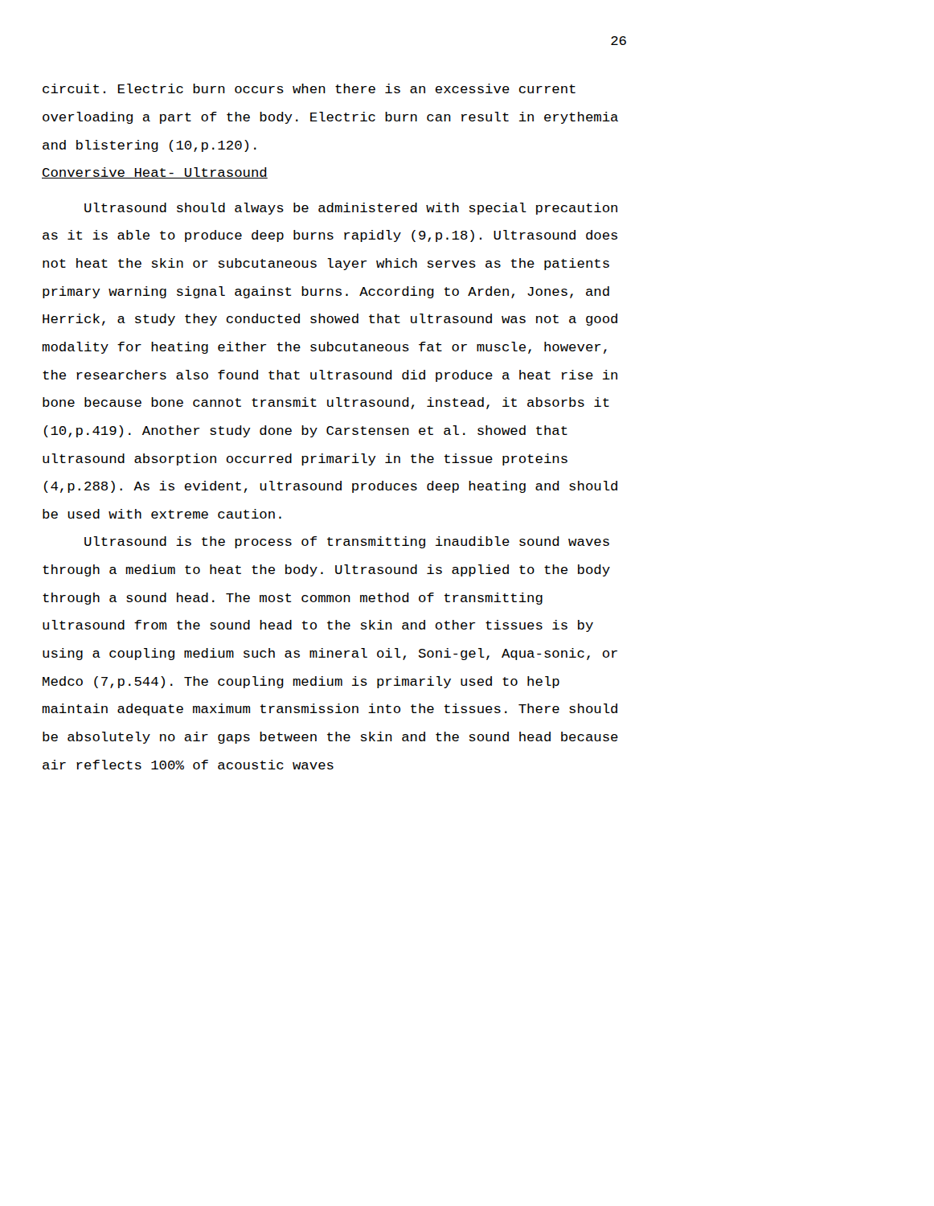26
circuit. Electric burn occurs when there is an excessive current overloading a part of the body. Electric burn can result in erythemia and blistering (10,p.120).
Conversive Heat- Ultrasound
Ultrasound should always be administered with special precaution as it is able to produce deep burns rapidly (9,p.18). Ultrasound does not heat the skin or subcutaneous layer which serves as the patients primary warning signal against burns. According to Arden, Jones, and Herrick, a study they conducted showed that ultrasound was not a good modality for heating either the subcutaneous fat or muscle, however, the researchers also found that ultrasound did produce a heat rise in bone because bone cannot transmit ultrasound, instead, it absorbs it (10,p.419). Another study done by Carstensen et al. showed that ultrasound absorption occurred primarily in the tissue proteins (4,p.288). As is evident, ultrasound produces deep heating and should be used with extreme caution.
Ultrasound is the process of transmitting inaudible sound waves through a medium to heat the body. Ultrasound is applied to the body through a sound head. The most common method of transmitting ultrasound from the sound head to the skin and other tissues is by using a coupling medium such as mineral oil, Soni-gel, Aqua-sonic, or Medco (7,p.544). The coupling medium is primarily used to help maintain adequate maximum transmission into the tissues. There should be absolutely no air gaps between the skin and the sound head because air reflects 100% of acoustic waves